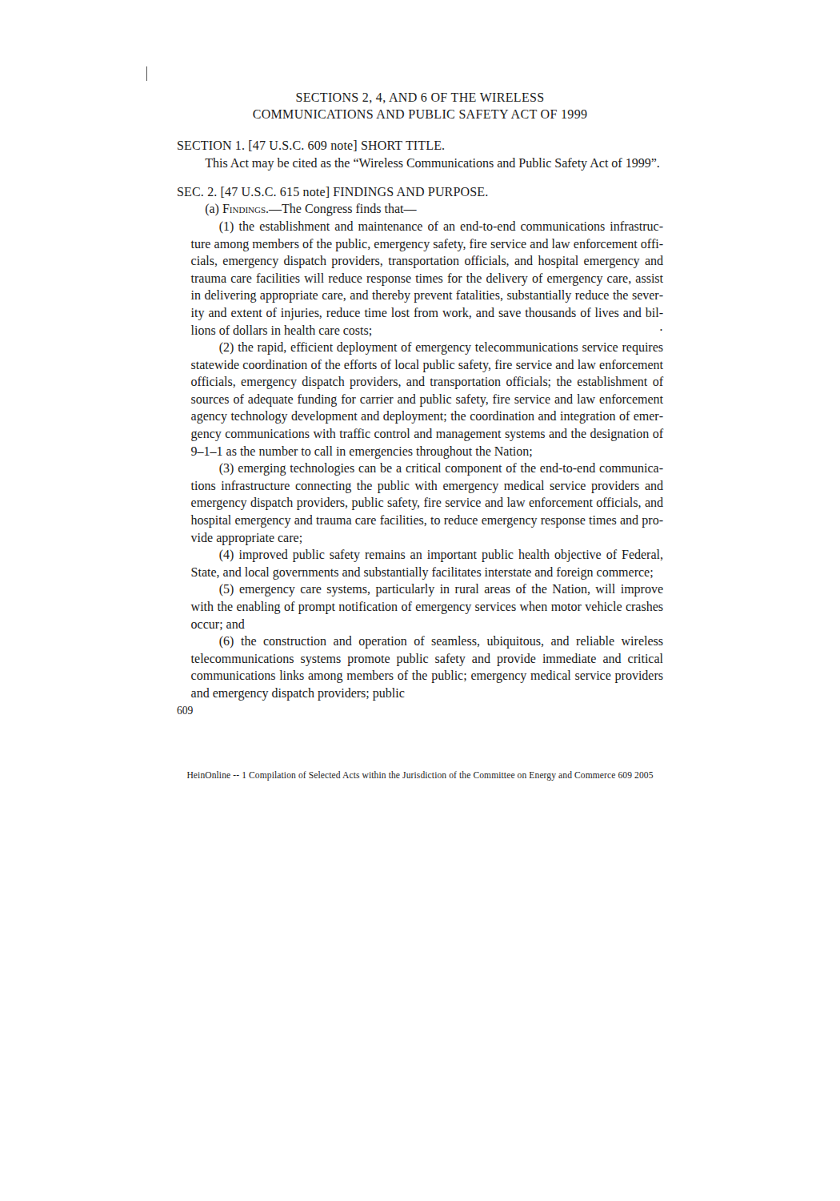SECTIONS 2, 4, AND 6 OF THE WIRELESS
COMMUNICATIONS AND PUBLIC SAFETY ACT OF 1999
SECTION 1. [47 U.S.C. 609 note] SHORT TITLE.
This Act may be cited as the “Wireless Communications and Public Safety Act of 1999”.
SEC. 2. [47 U.S.C. 615 note] FINDINGS AND PURPOSE.
(a) Findings.—The Congress finds that—
(1) the establishment and maintenance of an end-to-end communications infrastructure among members of the public, emergency safety, fire service and law enforcement officials, emergency dispatch providers, transportation officials, and hospital emergency and trauma care facilities will reduce response times for the delivery of emergency care, assist in delivering appropriate care, and thereby prevent fatalities, substantially reduce the severity and extent of injuries, reduce time lost from work, and save thousands of lives and billions of dollars · in health care costs;
(2) the rapid, efficient deployment of emergency telecommunications service requires statewide coordination of the efforts of local public safety, fire service and law enforcement officials, emergency dispatch providers, and transportation officials; the establishment of sources of adequate funding for carrier and public safety, fire service and law enforcement agency technology development and deployment; the coordination and integration of emergency communications with traffic control and management systems and the designation of 9–1–1 as the number to call in emergencies throughout the Nation;
(3) emerging technologies can be a critical component of the end-to-end communications infrastructure connecting the public with emergency medical service providers and emergency dispatch providers, public safety, fire service and law enforcement officials, and hospital emergency and trauma care facilities, to reduce emergency response times and provide appropriate care;
(4) improved public safety remains an important public health objective of Federal, State, and local governments and substantially facilitates interstate and foreign commerce;
(5) emergency care systems, particularly in rural areas of the Nation, will improve with the enabling of prompt notification of emergency services when motor vehicle crashes occur; and
(6) the construction and operation of seamless, ubiquitous, and reliable wireless telecommunications systems promote public safety and provide immediate and critical communications links among members of the public; emergency medical service providers and emergency dispatch providers; public
609
HeinOnline -- 1 Compilation of Selected Acts within the Jurisdiction of the Committee on Energy and Commerce 609 2005